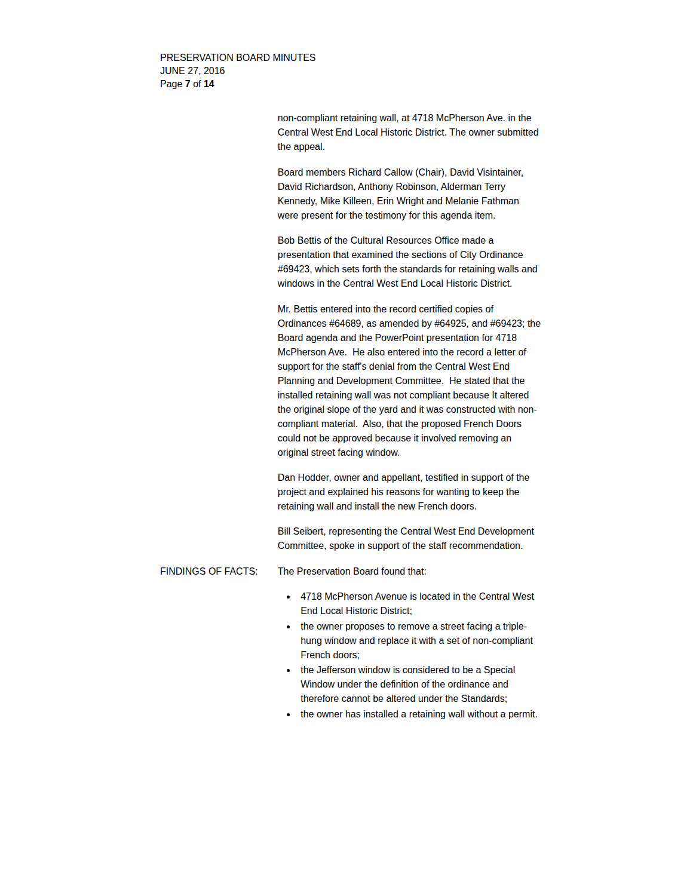PRESERVATION BOARD MINUTES
JUNE 27, 2016
Page 7 of 14
| | non-compliant retaining wall, at 4718 McPherson Ave. in the Central West End Local Historic District. The owner submitted the appeal. Board members Richard Callow (Chair), David Visintainer, David Richardson, Anthony Robinson, Alderman Terry Kennedy, Mike Killeen, Erin Wright and Melanie Fathman were present for the testimony for this agenda item. Bob Bettis of the Cultural Resources Office made a presentation that examined the sections of City Ordinance #69423, which sets forth the standards for retaining walls and windows in the Central West End Local Historic District. Mr. Bettis entered into the record certified copies of Ordinances #64689, as amended by #64925, and #69423; the Board agenda and the PowerPoint presentation for 4718 McPherson Ave. He also entered into the record a letter of support for the staff's denial from the Central West End Planning and Development Committee. He stated that the installed retaining wall was not compliant because It altered the original slope of the yard and it was constructed with non-compliant material. Also, that the proposed French Doors could not be approved because it involved removing an original street facing window. Dan Hodder, owner and appellant, testified in support of the project and explained his reasons for wanting to keep the retaining wall and install the new French doors. Bill Seibert, representing the Central West End Development Committee, spoke in support of the staff recommendation. |
| FINDINGS OF FACTS: | The Preservation Board found that: 4718 McPherson Avenue is located in the Central West End Local Historic District; the owner proposes to remove a street facing a triple-hung window and replace it with a set of non-compliant French doors; the Jefferson window is considered to be a Special Window under the definition of the ordinance and therefore cannot be altered under the Standards; the owner has installed a retaining wall without a permit. |